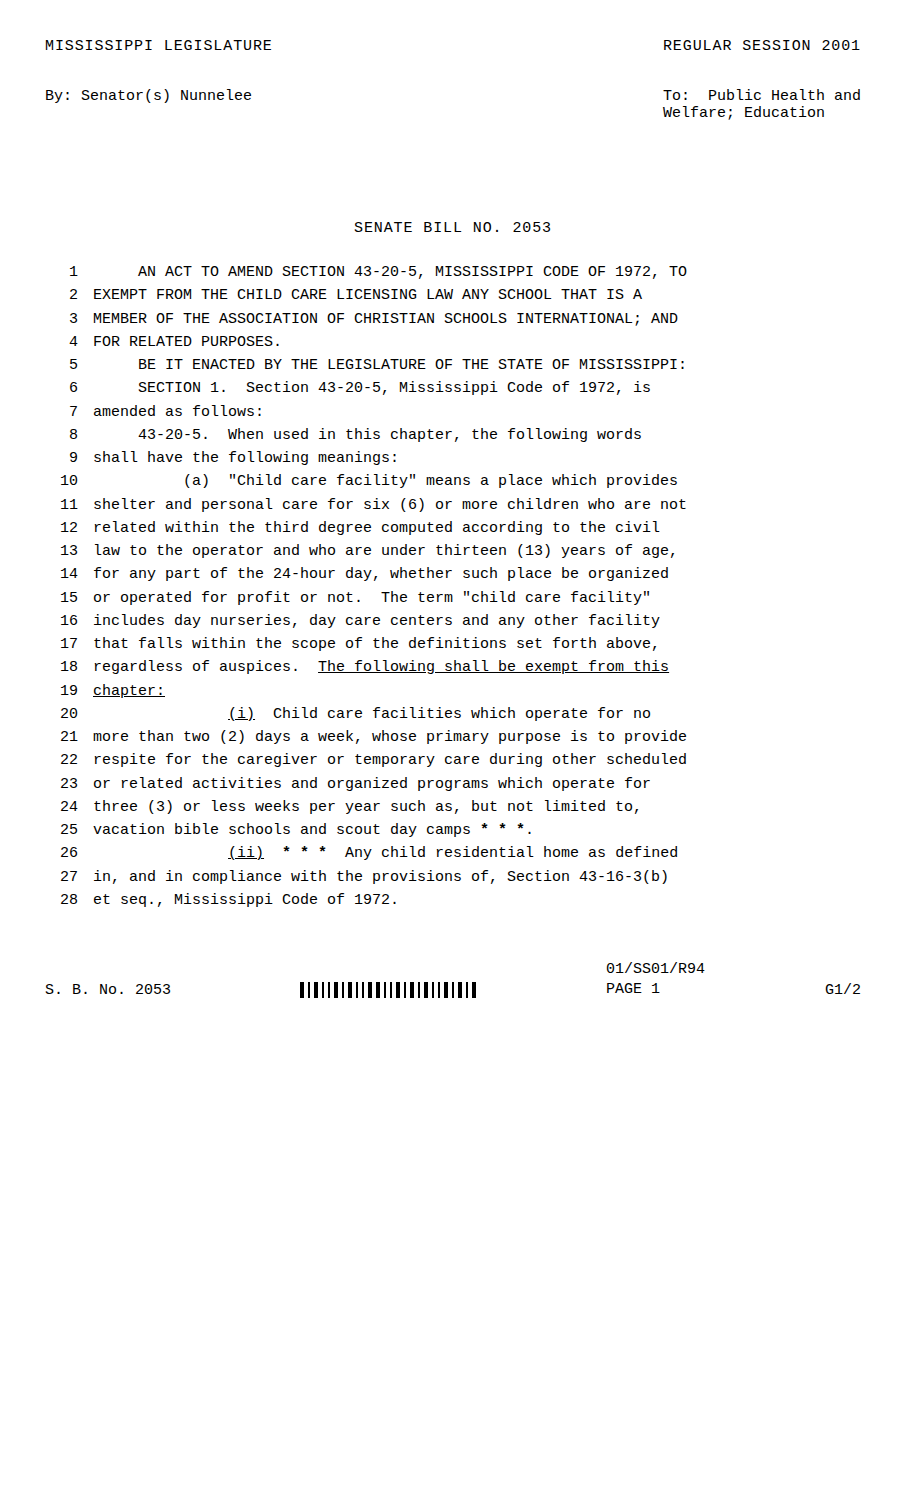MISSISSIPPI LEGISLATURE
REGULAR SESSION 2001
By: Senator(s) Nunnelee
To: Public Health and
Welfare; Education
SENATE BILL NO. 2053
AN ACT TO AMEND SECTION 43-20-5, MISSISSIPPI CODE OF 1972, TO
EXEMPT FROM THE CHILD CARE LICENSING LAW ANY SCHOOL THAT IS A
MEMBER OF THE ASSOCIATION OF CHRISTIAN SCHOOLS INTERNATIONAL; AND
FOR RELATED PURPOSES.
BE IT ENACTED BY THE LEGISLATURE OF THE STATE OF MISSISSIPPI:
SECTION 1. Section 43-20-5, Mississippi Code of 1972, is
amended as follows:
43-20-5. When used in this chapter, the following words
shall have the following meanings:
(a) "Child care facility" means a place which provides
shelter and personal care for six (6) or more children who are not
related within the third degree computed according to the civil
law to the operator and who are under thirteen (13) years of age,
for any part of the 24-hour day, whether such place be organized
or operated for profit or not. The term "child care facility"
includes day nurseries, day care centers and any other facility
that falls within the scope of the definitions set forth above,
regardless of auspices. The following shall be exempt from this
chapter:
(i) Child care facilities which operate for no
more than two (2) days a week, whose primary purpose is to provide
respite for the caregiver or temporary care during other scheduled
or related activities and organized programs which operate for
three (3) or less weeks per year such as, but not limited to,
vacation bible schools and scout day camps * * *.
(ii) * * * Any child residential home as defined
in, and in compliance with the provisions of, Section 43-16-3(b)
et seq., Mississippi Code of 1972.
S. B. No. 2053
01/SS01/R94
PAGE 1
G1/2